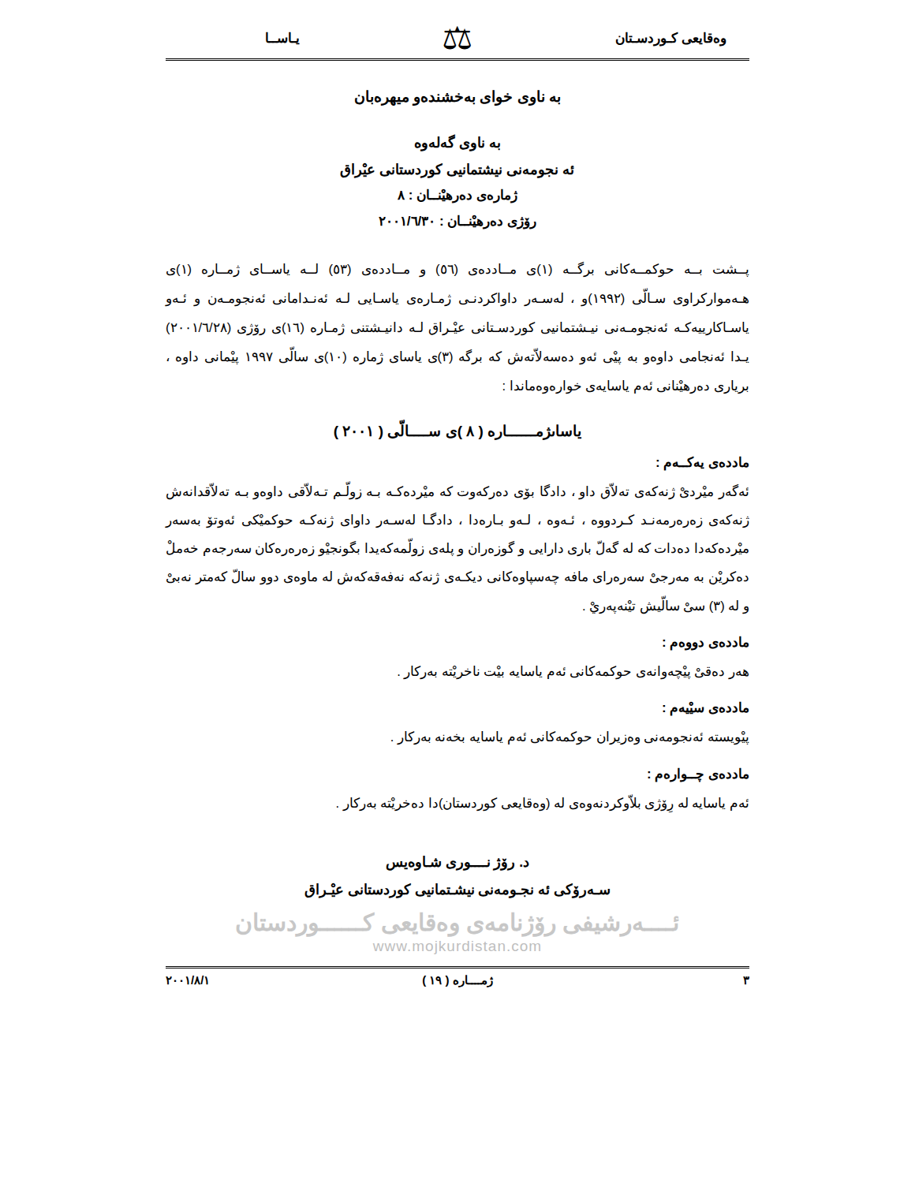وەقايعى كـوردسـتان
⚖
يـاســا
به ناوى خواى بەخشندەو میهرەبان
به ناوى گەلەوە ئه نجومەنى نيشتمانيى كوردستانى عيْراق ژمارەى دەرهيْنــان : ٨ رۆژى دەرهيْنــان : ٢٠٠١/٦/٣٠
پــشت بــه حوكمــەكانى برگــه (١)ى مــاددەى (٥٦) و مــاددەى (٥٣) لــه ياســاى ژمــاره (١)ى هـەمواركراوى سـالّى (١٩٩٢)و ، لەسـەر داواكردنـى ژمـارەى ياسـايى لـه ئەنـدامانى ئەنجومـەن و ئـەو ياسـاكارييەكـه ئەنجومـەنى نيـشتمانيى كوردسـتانى عيْـراق لـه دانيـشتنى ژمـاره (١٦)ى رۆژى (٢٠٠١/٦/٢٨) يـدا ئەنجامى داوەو به پيْى ئەو دەسەلاّتەش كه برگه (٣)ى ياساى ژماره (١٠)ى سالّى ١٩٩٧ پيْمانى داوه ، بريارى دەرهيْنانى ئەم ياسايەى خوارەوەماندا :
ياساىژمــــــاره ( ٨ )ى ســــالّى ( ٢٠٠١ )
ماددەى يەكــەم :
ئەگەر ميْردىْ ژنەكەى تەلاّق داو ، دادگا بۆى دەركەوت كه ميْردەكـه بـه زولّـم تـەلاّقى داوەو بـه تەلاّقدانەش ژنەكەى زەرەرمەنـد كـردووه ، ئـەوه ، لـەو بـارەدا ، دادگـا لەسـەر داواى ژنەكـه حوكميْكى ئەوتۆ بەسەر ميْردەكەدا دەدات كه له گەلّ بارى دارايى و گوزەران و پلەى زولّمەكەيدا بگونجيْو زەرەرەكان سەرجەم خەملْ دەكريْن به مەرجىْ سەرەراى مافه چەسپاوەكانى ديكـەى ژنەكه نەفەقەكەش له ماوەى دوو سالّ كەمتر نەبىْ و له (٣) سىْ سالّيش تيْنەپەريْ .
ماددەى دووەم :
هەر دەقىْ پيْچەوانەى حوكمەكانى ئەم ياسايه بيْت ناخريْته بەركار .
ماددەى سيْيەم :
پيْويسته ئەنجومەنى وەزيران حوكمەكانى ئەم ياسايه بخەنه بەركار .
ماددەى چــوارەم :
ئەم ياسايه له رِۆژى بلاّوكردنەوەى له (وەقايعى كوردستان)دا دەخريْته بەركار .
د. رۆژ نــــورى شـاوەيس
سـەرۆكى ئه نجـومەنى نيشـتمانيى كوردستانى عيْـراق
ئــــەرشيفى رۆژنامەى وەقايعى كــــــوردستان
www.mojkurdistan.com
٣
ژمــــاره ( ١٩ )
٢٠٠١/٨/١